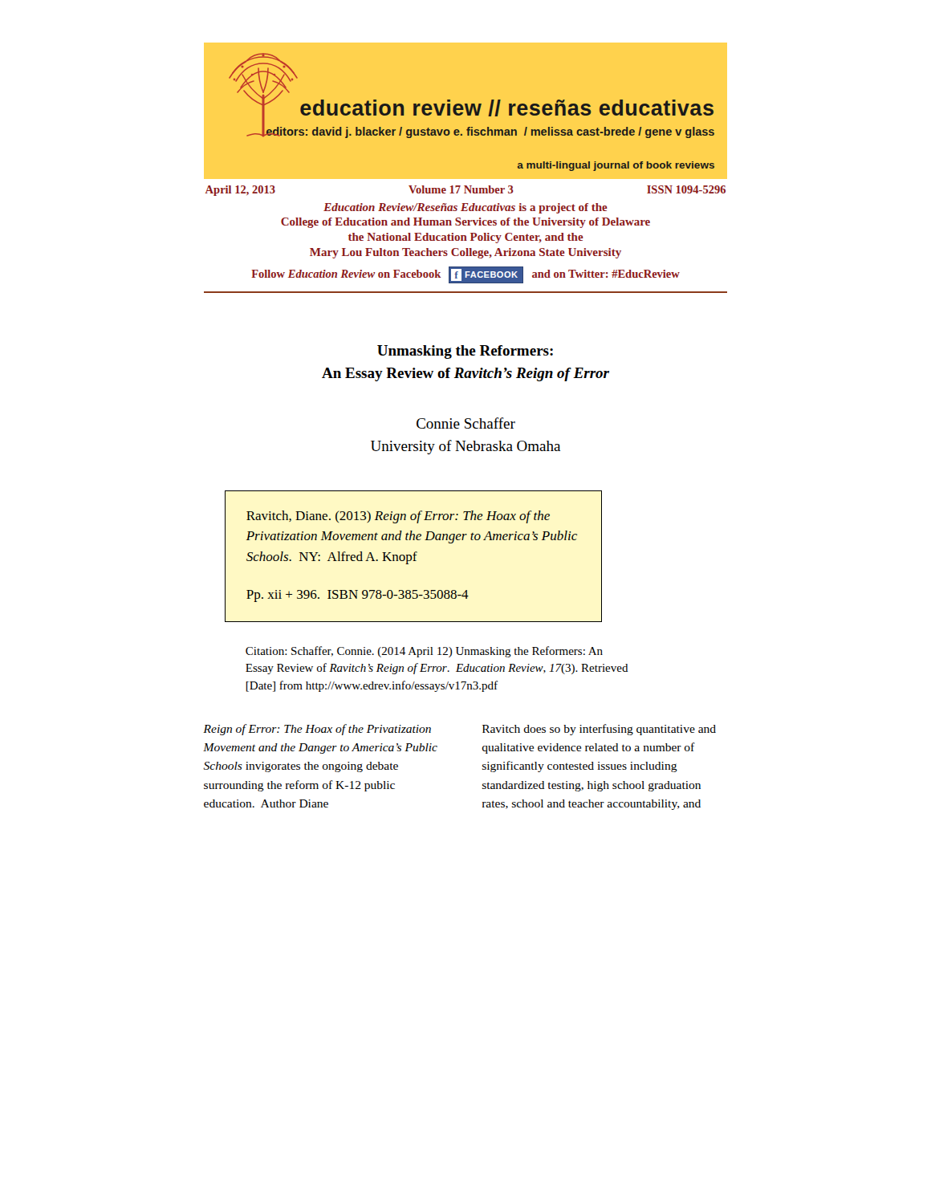education review // reseñas educativas
editors: david j. blacker / gustavo e. fischman / melissa cast-brede / gene v glass
a multi-lingual journal of book reviews
April 12, 2013 Volume 17 Number 3 ISSN 1094-5296
Education Review/Reseñas Educativas is a project of the
College of Education and Human Services of the University of Delaware
the National Education Policy Center, and the
Mary Lou Fulton Teachers College, Arizona State University
Follow Education Review on Facebook f FACEBOOK and on Twitter: #EducReview
Unmasking the Reformers:
An Essay Review of Ravitch’s Reign of Error
Connie Schaffer
University of Nebraska Omaha
Ravitch, Diane. (2013) Reign of Error: The Hoax of the Privatization Movement and the Danger to America’s Public Schools. NY: Alfred A. Knopf
Pp. xii + 396. ISBN 978-0-385-35088-4
Citation: Schaffer, Connie. (2014 April 12) Unmasking the Reformers: An Essay Review of Ravitch’s Reign of Error. Education Review, 17(3). Retrieved [Date] from http://www.edrev.info/essays/v17n3.pdf
Reign of Error: The Hoax of the Privatization Movement and the Danger to America’s Public Schools invigorates the ongoing debate surrounding the reform of K-12 public education. Author Diane
Ravitch does so by interfusing quantitative and qualitative evidence related to a number of significantly contested issues including standardized testing, high school graduation rates, school and teacher accountability, and